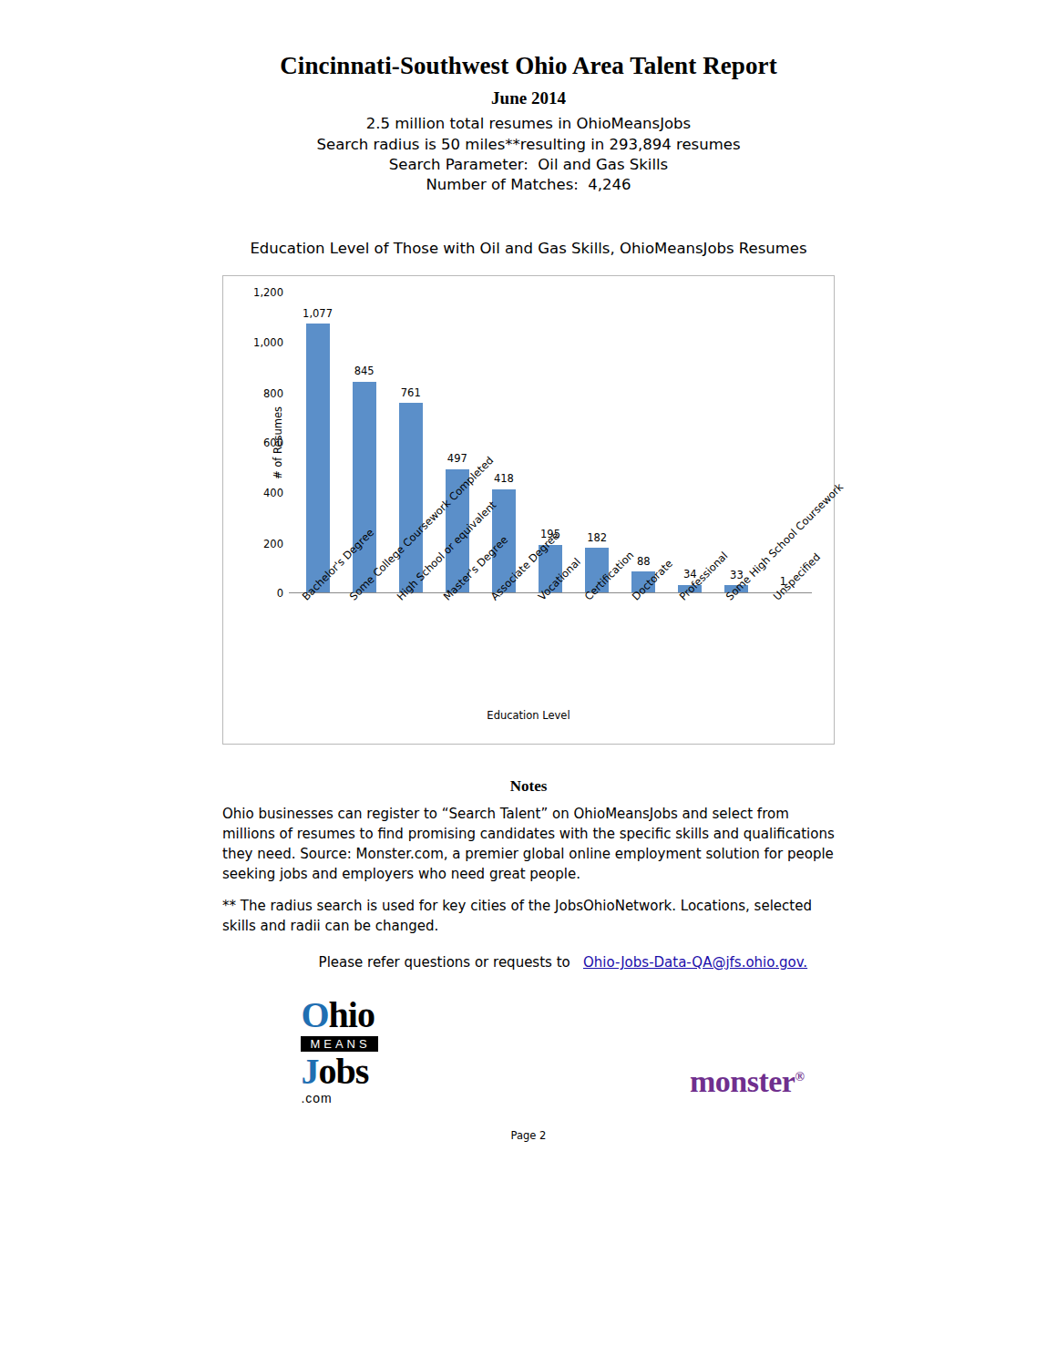Cincinnati-Southwest Ohio Area Talent Report
June 2014
2.5 million total resumes in OhioMeansJobs
Search radius is 50 miles**resulting in 293,894 resumes
Search Parameter: Oil and Gas Skills
Number of Matches: 4,246
Education Level of Those with Oil and Gas Skills, OhioMeansJobs Resumes
# of Resumes
1,200
1,000
800
600
400
200
0
1,077
845
761
497
418
195
182
88
34
33
1
Bachelor's Degree Some College Coursework Completed High School or equivalent Master's Degree Associate Degree Vocational Certification Doctorate Professional Some High School Coursework Unspecified
Education Level
Notes
Ohio businesses can register to “Search Talent” on OhioMeansJobs and select from millions of resumes to find promising candidates with the specific skills and qualifications they need. Source: Monster.com, a premier global online employment solution for people seeking jobs and employers who need great people.
** The radius search is used for key cities of the JobsOhioNetwork. Locations, selected skills and radii can be changed.
Please refer questions or requests to Ohio-Jobs-Data-QA@jfs.ohio.gov.
Ohio
MEANS
Jobs
.com
monster®
Page 2